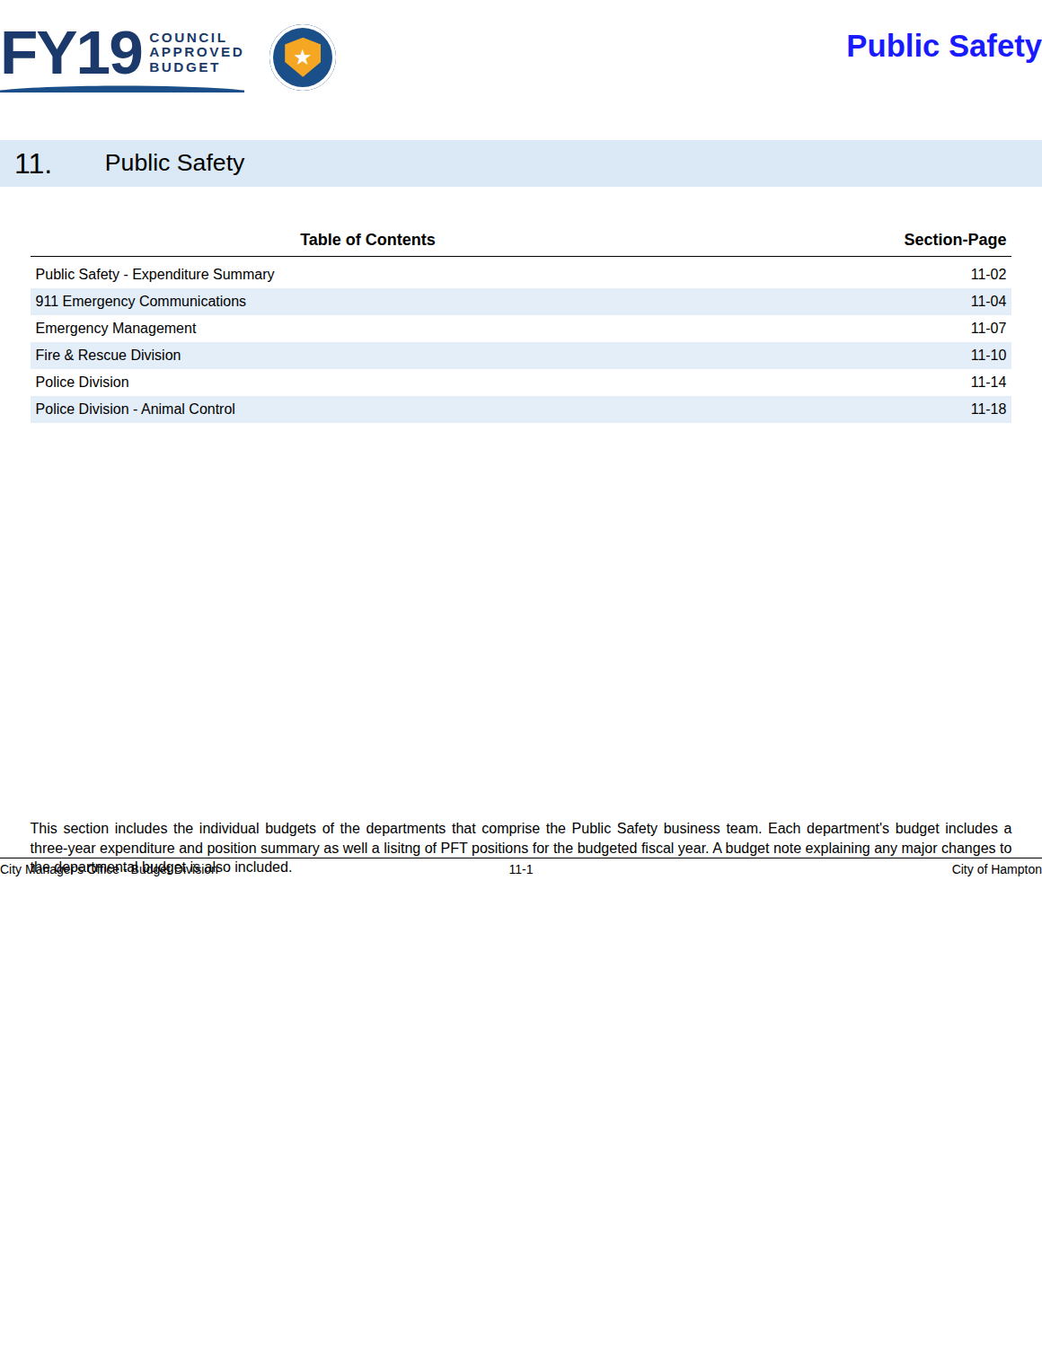FY19 COUNCIL APPROVED BUDGET
★
Public Safety
11.
Public Safety
| Table of Contents | Section-Page |
| --- | --- |
| Public Safety - Expenditure Summary | 11-02 |
| 911 Emergency Communications | 11-04 |
| Emergency Management | 11-07 |
| Fire & Rescue Division | 11-10 |
| Police Division | 11-14 |
| Police Division - Animal Control | 11-18 |
This section includes the individual budgets of the departments that comprise the Public Safety business team. Each department's budget includes a three-year expenditure and position summary as well a lisitng of PFT positions for the budgeted fiscal year. A budget note explaining any major changes to the departmental budget is also included.
City Manager's Office - Budget Division
11-1
City of Hampton